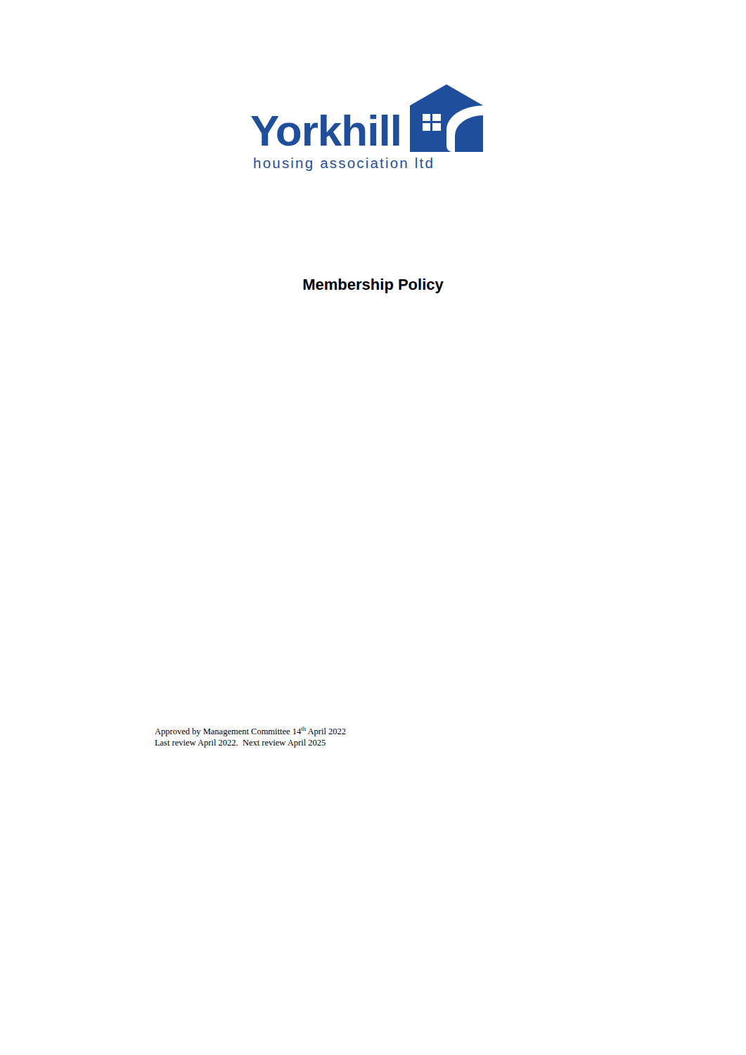Yorkhill
housing association ltd
Membership Policy
Approved by Management Committee 14th April 2022
Last review April 2022. Next review April 2025